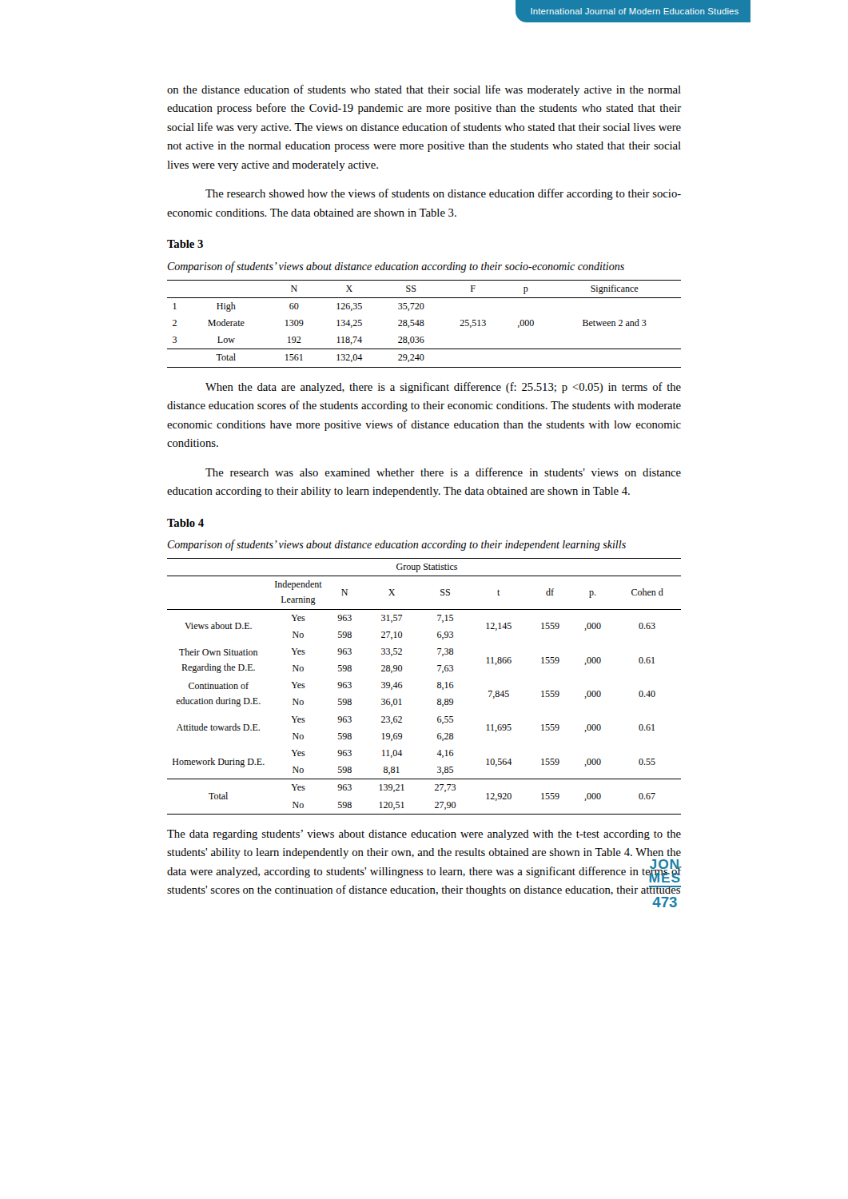International Journal of Modern Education Studies
on the distance education of students who stated that their social life was moderately active in the normal education process before the Covid-19 pandemic are more positive than the students who stated that their social life was very active. The views on distance education of students who stated that their social lives were not active in the normal education process were more positive than the students who stated that their social lives were very active and moderately active.
The research showed how the views of students on distance education differ according to their socio-economic conditions. The data obtained are shown in Table 3.
Table 3
Comparison of students’ views about distance education according to their socio-economic conditions
| | | N | X | SS | F | p | Significance |
| --- | --- | --- | --- | --- | --- | --- | --- |
| 1 | High | 60 | 126,35 | 35,720 | 25,513 | ,000 | Between 2 and 3 |
| 2 | Moderate | 1309 | 134,25 | 28,548 |
| 3 | Low | 192 | 118,74 | 28,036 |
| | Total | 1561 | 132,04 | 29,240 | | | |
When the data are analyzed, there is a significant difference (f: 25.513; p <0.05) in terms of the distance education scores of the students according to their economic conditions. The students with moderate economic conditions have more positive views of distance education than the students with low economic conditions.
The research was also examined whether there is a difference in students' views on distance education according to their ability to learn independently. The data obtained are shown in Table 4.
Tablo 4
Comparison of students’ views about distance education according to their independent learning skills
| | | Group Statistics | | | |
| --- | --- | --- | --- | --- | --- |
| | Independent Learning | N | X | SS | t | df | p. | Cohen d |
| Views about D.E. | Yes | 963 | 31,57 | 7,15 | 12,145 | 1559 | ,000 | 0.63 |
| No | 598 | 27,10 | 6,93 |
| Their Own Situation Regarding the D.E. | Yes | 963 | 33,52 | 7,38 | 11,866 | 1559 | ,000 | 0.61 |
| No | 598 | 28,90 | 7,63 |
| Continuation of education during D.E. | Yes | 963 | 39,46 | 8,16 | 7,845 | 1559 | ,000 | 0.40 |
| No | 598 | 36,01 | 8,89 |
| Attitude towards D.E. | Yes | 963 | 23,62 | 6,55 | 11,695 | 1559 | ,000 | 0.61 |
| No | 598 | 19,69 | 6,28 |
| Homework During D.E. | Yes | 963 | 11,04 | 4,16 | 10,564 | 1559 | ,000 | 0.55 |
| No | 598 | 8,81 | 3,85 |
| Total | Yes | 963 | 139,21 | 27,73 | 12,920 | 1559 | ,000 | 0.67 |
| No | 598 | 120,51 | 27,90 |
The data regarding students’ views about distance education were analyzed with the t-test according to the students' ability to learn independently on their own, and the results obtained are shown in Table 4. When the data were analyzed, according to students' willingness to learn, there was a significant difference in terms of students' scores on the continuation of distance education, their thoughts on distance education, their attitudes
JON
MES
473